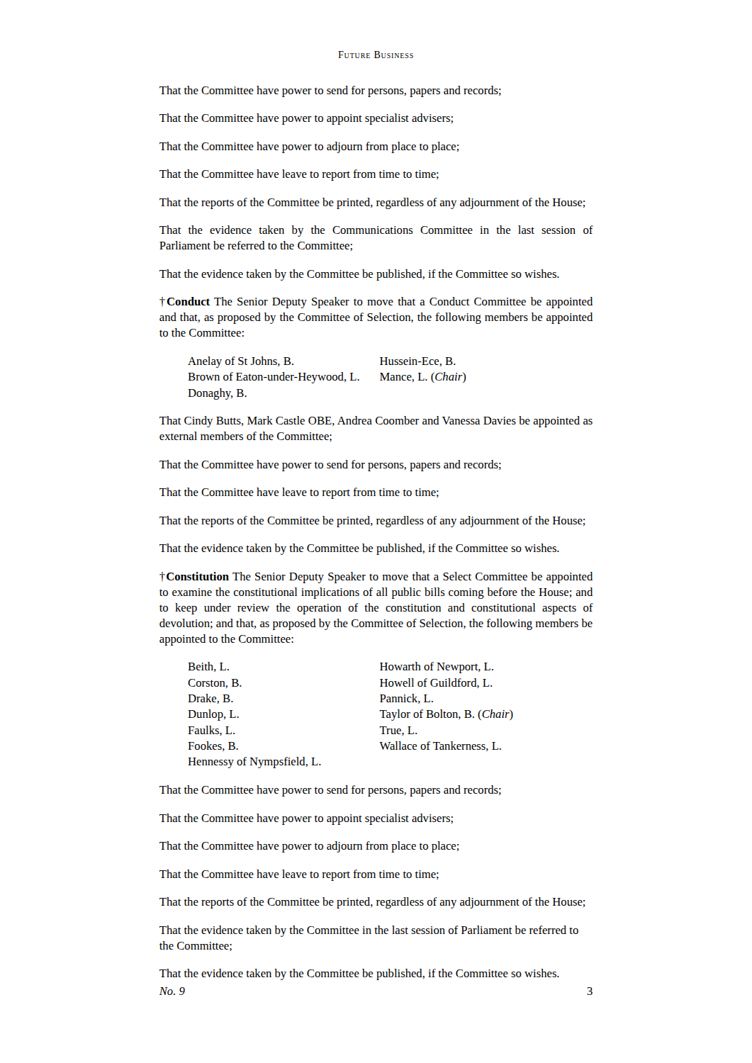Future Business
That the Committee have power to send for persons, papers and records;
That the Committee have power to appoint specialist advisers;
That the Committee have power to adjourn from place to place;
That the Committee have leave to report from time to time;
That the reports of the Committee be printed, regardless of any adjournment of the House;
That the evidence taken by the Communications Committee in the last session of Parliament be referred to the Committee;
That the evidence taken by the Committee be published, if the Committee so wishes.
†Conduct The Senior Deputy Speaker to move that a Conduct Committee be appointed and that, as proposed by the Committee of Selection, the following members be appointed to the Committee:
| Anelay of St Johns, B. | Hussein-Ece, B. |
| Brown of Eaton-under-Heywood, L. | Mance, L. ( Chair ) |
| Donaghy, B. | |
That Cindy Butts, Mark Castle OBE, Andrea Coomber and Vanessa Davies be appointed as external members of the Committee;
That the Committee have power to send for persons, papers and records;
That the Committee have leave to report from time to time;
That the reports of the Committee be printed, regardless of any adjournment of the House;
That the evidence taken by the Committee be published, if the Committee so wishes.
†Constitution The Senior Deputy Speaker to move that a Select Committee be appointed to examine the constitutional implications of all public bills coming before the House; and to keep under review the operation of the constitution and constitutional aspects of devolution; and that, as proposed by the Committee of Selection, the following members be appointed to the Committee:
| Beith, L. | Howarth of Newport, L. |
| Corston, B. | Howell of Guildford, L. |
| Drake, B. | Pannick, L. |
| Dunlop, L. | Taylor of Bolton, B. ( Chair ) |
| Faulks, L. | True, L. |
| Fookes, B. | Wallace of Tankerness, L. |
| Hennessy of Nympsfield, L. | |
That the Committee have power to send for persons, papers and records;
That the Committee have power to appoint specialist advisers;
That the Committee have power to adjourn from place to place;
That the Committee have leave to report from time to time;
That the reports of the Committee be printed, regardless of any adjournment of the House;
That the evidence taken by the Committee in the last session of Parliament be referred to the Committee;
That the evidence taken by the Committee be published, if the Committee so wishes.
No. 9 3